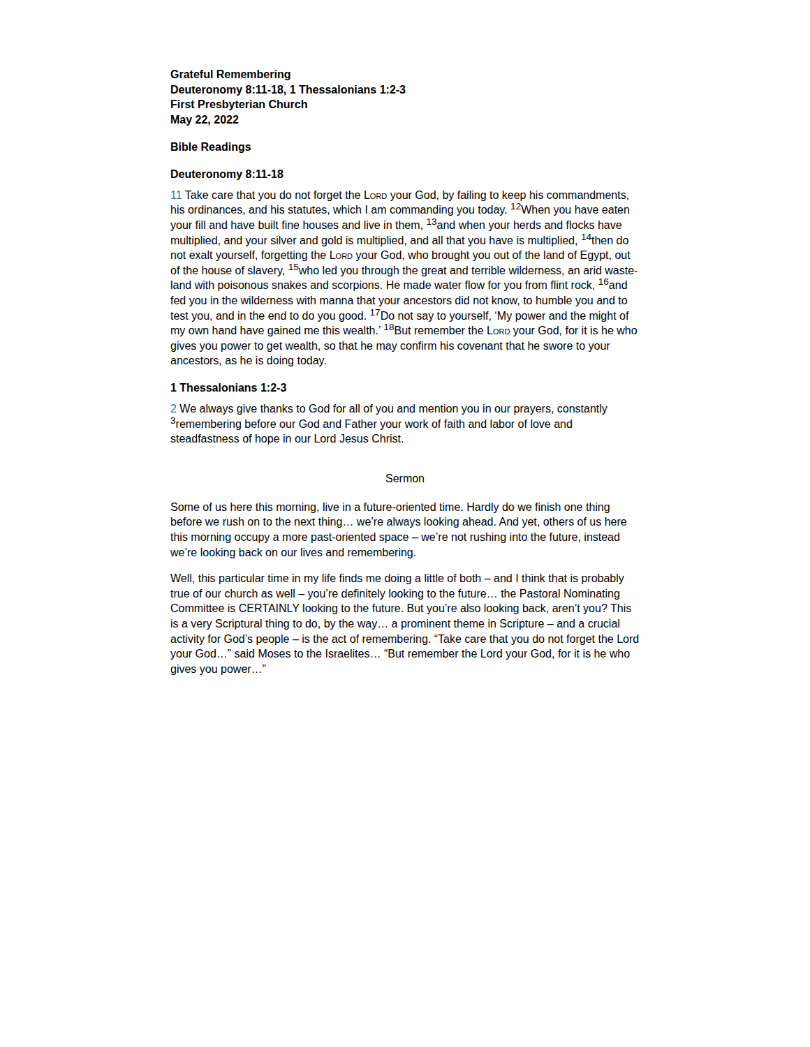Grateful Remembering
Deuteronomy 8:11-18, 1 Thessalonians 1:2-3
First Presbyterian Church
May 22, 2022
Bible Readings
Deuteronomy 8:11-18
11 Take care that you do not forget the Lord your God, by failing to keep his commandments, his ordinances, and his statutes, which I am commanding you today. 12 When you have eaten your fill and have built fine houses and live in them, 13and when your herds and flocks have multiplied, and your silver and gold is multiplied, and all that you have is multiplied, 14then do not exalt yourself, forgetting the Lord your God, who brought you out of the land of Egypt, out of the house of slavery, 15who led you through the great and terrible wilderness, an arid waste-land with poisonous snakes and scorpions. He made water flow for you from flint rock, 16and fed you in the wilderness with manna that your ancestors did not know, to humble you and to test you, and in the end to do you good. 17 Do not say to yourself, ‘My power and the might of my own hand have gained me this wealth.’ 18 But remember the Lord your God, for it is he who gives you power to get wealth, so that he may confirm his covenant that he swore to your ancestors, as he is doing today.
1 Thessalonians 1:2-3
2 We always give thanks to God for all of you and mention you in our prayers, constantly 3remembering before our God and Father your work of faith and labor of love and steadfastness of hope in our Lord Jesus Christ.
Sermon
Some of us here this morning, live in a future-oriented time. Hardly do we finish one thing before we rush on to the next thing… we’re always looking ahead. And yet, others of us here this morning occupy a more past-oriented space – we’re not rushing into the future, instead we’re looking back on our lives and remembering.
Well, this particular time in my life finds me doing a little of both – and I think that is probably true of our church as well – you’re definitely looking to the future… the Pastoral Nominating Committee is CERTAINLY looking to the future. But you’re also looking back, aren’t you? This is a very Scriptural thing to do, by the way… a prominent theme in Scripture – and a crucial activity for God’s people – is the act of remembering. “Take care that you do not forget the Lord your God…” said Moses to the Israelites… “But remember the Lord your God, for it is he who gives you power…”